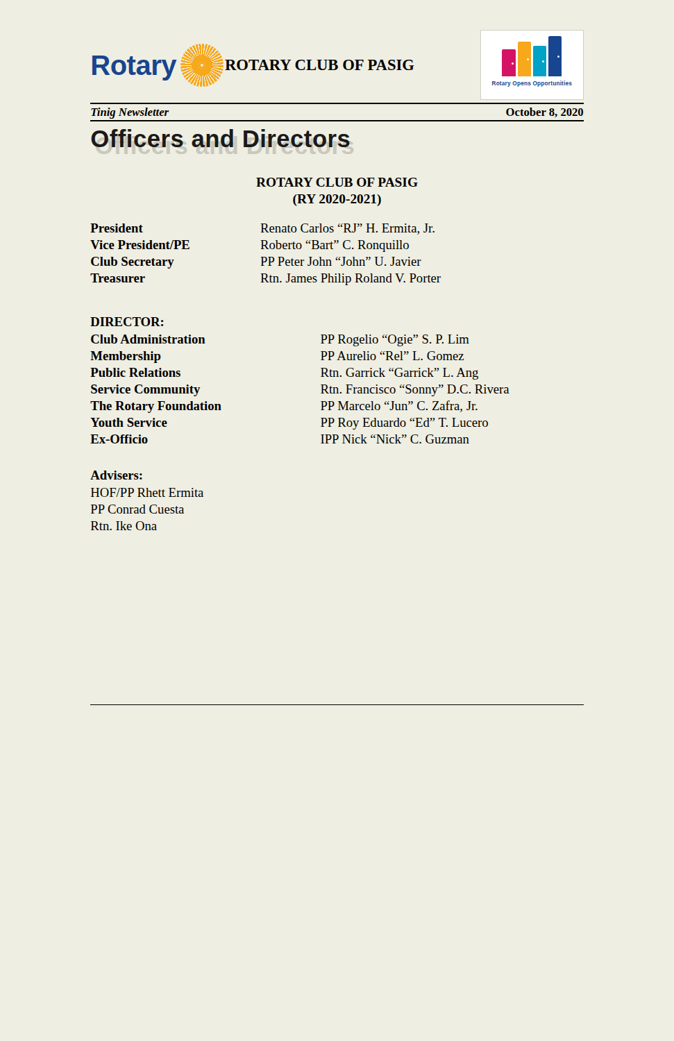Rotary ROTARY CLUB OF PASIG
Rotary Opens Opportunities
Tinig Newsletter October 8, 2020
Officers and Directors Officers and Directors
ROTARY CLUB OF PASIG
(RY 2020-2021)
| President | Renato Carlos “RJ” H. Ermita, Jr. |
| Vice President/PE | Roberto “Bart” C. Ronquillo |
| Club Secretary | PP Peter John “John” U. Javier |
| Treasurer | Rtn. James Philip Roland V. Porter |
DIRECTOR:
| Club Administration | PP Rogelio “Ogie” S. P. Lim |
| Membership | PP Aurelio “Rel” L. Gomez |
| Public Relations | Rtn. Garrick “Garrick” L. Ang |
| Service Community | Rtn. Francisco “Sonny” D.C. Rivera |
| The Rotary Foundation | PP Marcelo “Jun” C. Zafra, Jr. |
| Youth Service | PP Roy Eduardo “Ed” T. Lucero |
| Ex-Officio | IPP Nick “Nick” C. Guzman |
Advisers:
HOF/PP Rhett Ermita
PP Conrad Cuesta
Rtn. Ike Ona